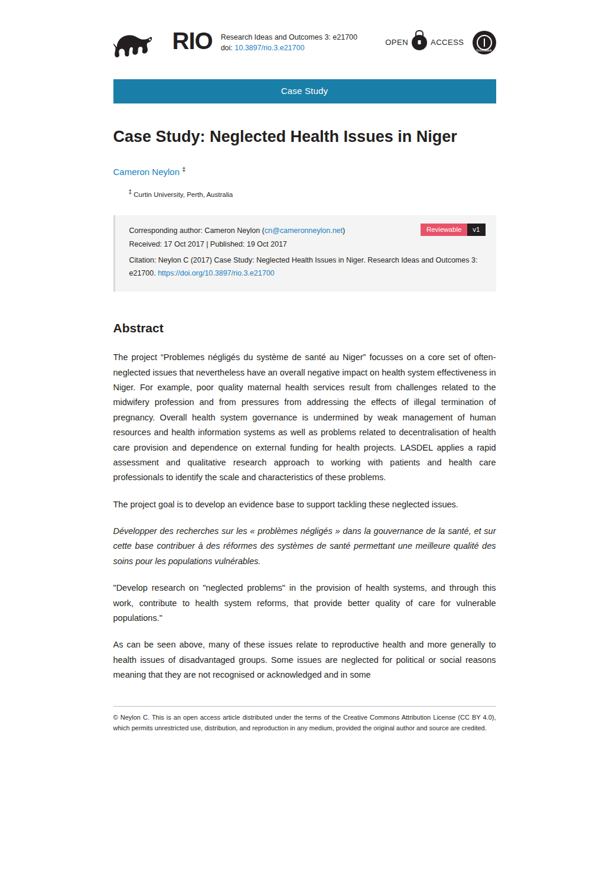RIO
Research Ideas and Outcomes 3: e21700
doi: 10.3897/rio.3.e21700
OPEN ACCESS
CrossMark
Case Study
Case Study: Neglected Health Issues in Niger
Cameron Neylon ‡
‡ Curtin University, Perth, Australia
Reviewable v1
Corresponding author: Cameron Neylon (cn@cameronneylon.net)
Received: 17 Oct 2017 | Published: 19 Oct 2017
Citation: Neylon C (2017) Case Study: Neglected Health Issues in Niger. Research Ideas and Outcomes 3: e21700. https://doi.org/10.3897/rio.3.e21700
Abstract
The project “Problemes négligés du système de santé au Niger” focusses on a core set of often-neglected issues that nevertheless have an overall negative impact on health system effectiveness in Niger. For example, poor quality maternal health services result from challenges related to the midwifery profession and from pressures from addressing the effects of illegal termination of pregnancy. Overall health system governance is undermined by weak management of human resources and health information systems as well as problems related to decentralisation of health care provision and dependence on external funding for health projects. LASDEL applies a rapid assessment and qualitative research approach to working with patients and health care professionals to identify the scale and characteristics of these problems.
The project goal is to develop an evidence base to support tackling these neglected issues.
Développer des recherches sur les « problèmes négligés » dans la gouvernance de la santé, et sur cette base contribuer à des réformes des systèmes de santé permettant une meilleure qualité des soins pour les populations vulnérables.
"Develop research on "neglected problems" in the provision of health systems, and through this work, contribute to health system reforms, that provide better quality of care for vulnerable populations."
As can be seen above, many of these issues relate to reproductive health and more generally to health issues of disadvantaged groups. Some issues are neglected for political or social reasons meaning that they are not recognised or acknowledged and in some
© Neylon C. This is an open access article distributed under the terms of the Creative Commons Attribution License (CC BY 4.0), which permits unrestricted use, distribution, and reproduction in any medium, provided the original author and source are credited.